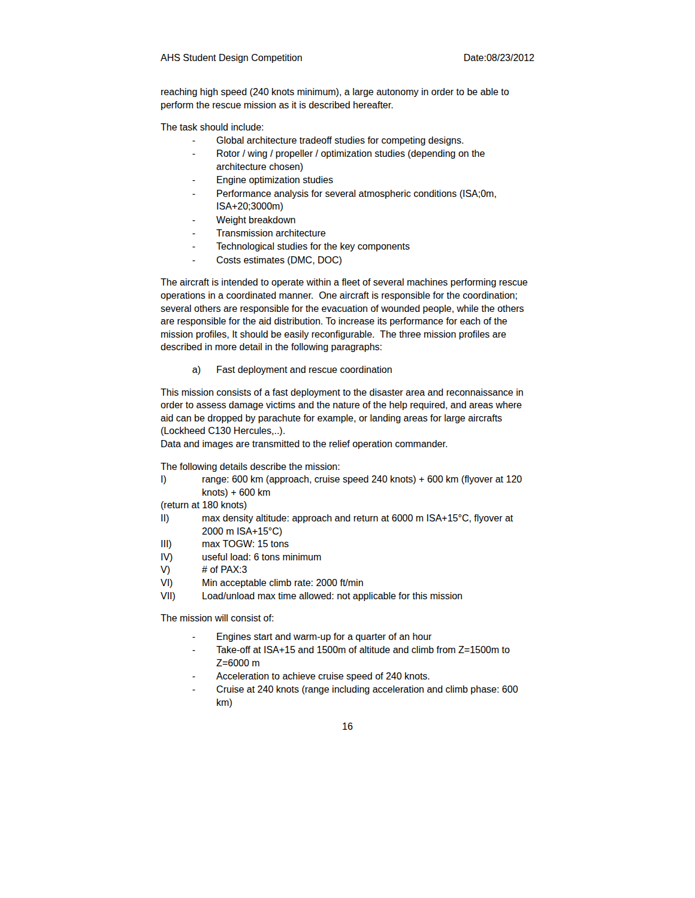AHS Student Design Competition
Date:08/23/2012
reaching high speed (240 knots minimum), a large autonomy in order to be able to perform the rescue mission as it is described hereafter.
The task should include:
Global architecture tradeoff studies for competing designs.
Rotor / wing / propeller / optimization studies (depending on the architecture chosen)
Engine optimization studies
Performance analysis for several atmospheric conditions (ISA;0m, ISA+20;3000m)
Weight breakdown
Transmission architecture
Technological studies for the key components
Costs estimates (DMC, DOC)
The aircraft is intended to operate within a fleet of several machines performing rescue operations in a coordinated manner. One aircraft is responsible for the coordination; several others are responsible for the evacuation of wounded people, while the others are responsible for the aid distribution. To increase its performance for each of the mission profiles, It should be easily reconfigurable. The three mission profiles are described in more detail in the following paragraphs:
Fast deployment and rescue coordination
This mission consists of a fast deployment to the disaster area and reconnaissance in order to assess damage victims and the nature of the help required, and areas where aid can be dropped by parachute for example, or landing areas for large aircrafts (Lockheed C130 Hercules,..).
Data and images are transmitted to the relief operation commander.
The following details describe the mission:
I)
range: 600 km (approach, cruise speed 240 knots) + 600 km (flyover at 120 knots) + 600 km
(return at 180 knots)
II)
max density altitude: approach and return at 6000 m ISA+15°C, flyover at 2000 m ISA+15°C)
III)
max TOGW: 15 tons
IV)
useful load: 6 tons minimum
V)
# of PAX:3
VI)
Min acceptable climb rate: 2000 ft/min
VII)
Load/unload max time allowed: not applicable for this mission
The mission will consist of:
Engines start and warm-up for a quarter of an hour
Take-off at ISA+15 and 1500m of altitude and climb from Z=1500m to Z=6000 m
Acceleration to achieve cruise speed of 240 knots.
Cruise at 240 knots (range including acceleration and climb phase: 600 km)
16